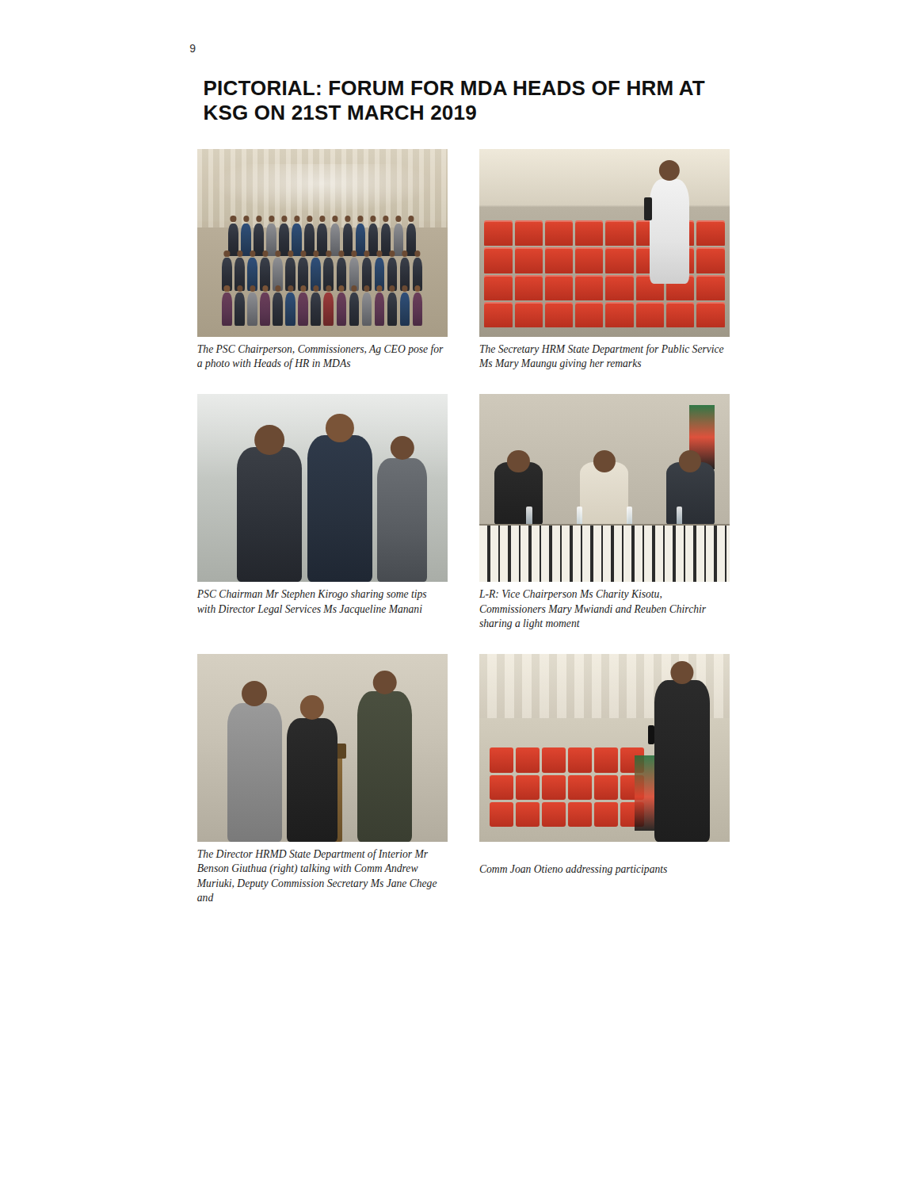9
PICTORIAL: FORUM FOR MDA HEADS OF HRM AT KSG ON 21ST MARCH 2019
The PSC Chairperson, Commissioners, Ag CEO pose for a photo with Heads of HR in MDAs
The Secretary HRM State Department for Public Service Ms Mary Maungu giving her remarks
PSC Chairman Mr Stephen Kirogo sharing some tips with Director Legal Services Ms Jacqueline Manani
L-R: Vice Chairperson Ms Charity Kisotu, Commissioners Mary Mwiandi and Reuben Chirchir sharing a light moment
The Director HRMD State Department of Interior Mr Benson Giuthua (right) talking with Comm Andrew Muriuki, Deputy Commission Secretary Ms Jane Chege and
Comm Joan Otieno addressing participants